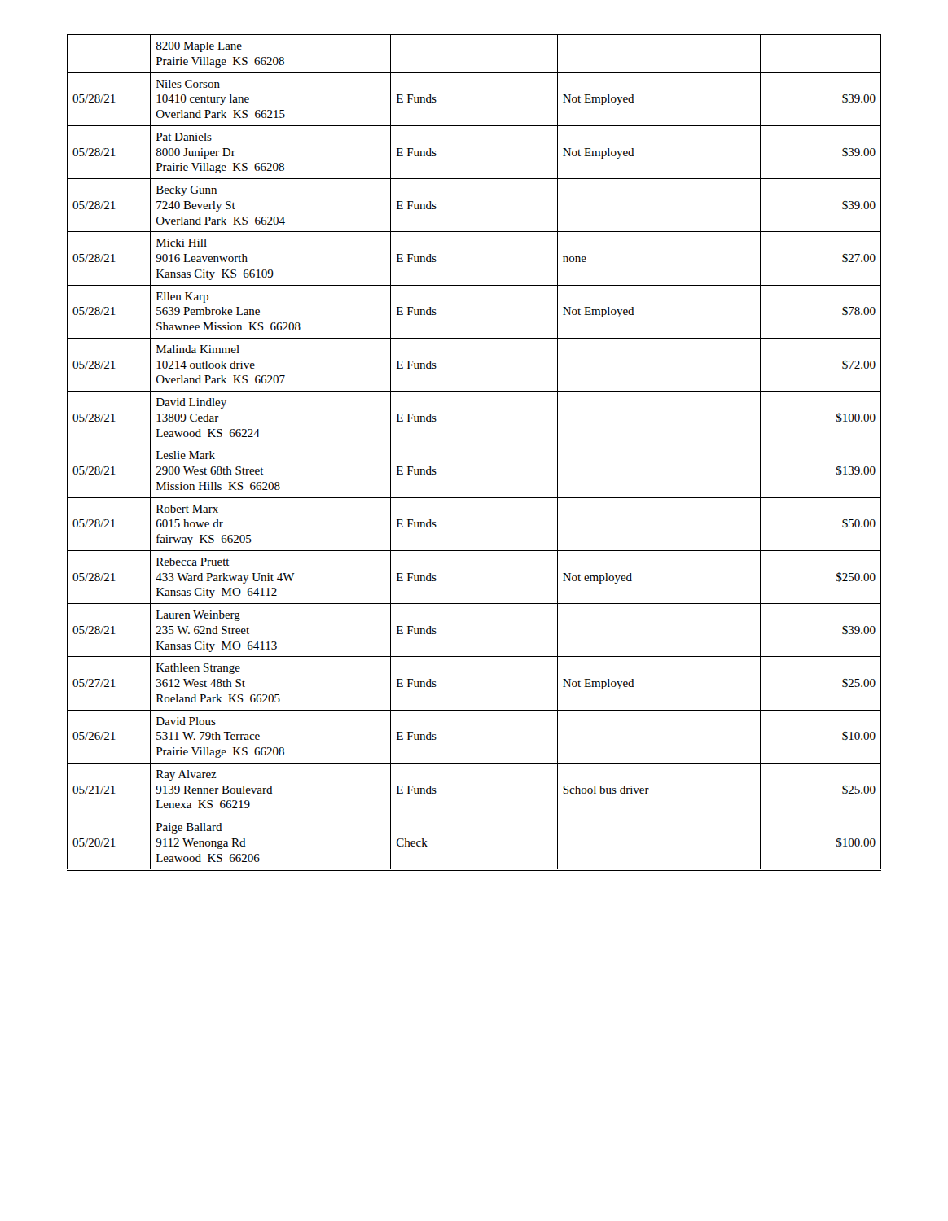| | 8200 Maple Lane Prairie Village KS 66208 | | | |
| 05/28/21 | Niles Corson 10410 century lane Overland Park KS 66215 | E Funds | Not Employed | $39.00 |
| 05/28/21 | Pat Daniels 8000 Juniper Dr Prairie Village KS 66208 | E Funds | Not Employed | $39.00 |
| 05/28/21 | Becky Gunn 7240 Beverly St Overland Park KS 66204 | E Funds | | $39.00 |
| 05/28/21 | Micki Hill 9016 Leavenworth Kansas City KS 66109 | E Funds | none | $27.00 |
| 05/28/21 | Ellen Karp 5639 Pembroke Lane Shawnee Mission KS 66208 | E Funds | Not Employed | $78.00 |
| 05/28/21 | Malinda Kimmel 10214 outlook drive Overland Park KS 66207 | E Funds | | $72.00 |
| 05/28/21 | David Lindley 13809 Cedar Leawood KS 66224 | E Funds | | $100.00 |
| 05/28/21 | Leslie Mark 2900 West 68th Street Mission Hills KS 66208 | E Funds | | $139.00 |
| 05/28/21 | Robert Marx 6015 howe dr fairway KS 66205 | E Funds | | $50.00 |
| 05/28/21 | Rebecca Pruett 433 Ward Parkway Unit 4W Kansas City MO 64112 | E Funds | Not employed | $250.00 |
| 05/28/21 | Lauren Weinberg 235 W. 62nd Street Kansas City MO 64113 | E Funds | | $39.00 |
| 05/27/21 | Kathleen Strange 3612 West 48th St Roeland Park KS 66205 | E Funds | Not Employed | $25.00 |
| 05/26/21 | David Plous 5311 W. 79th Terrace Prairie Village KS 66208 | E Funds | | $10.00 |
| 05/21/21 | Ray Alvarez 9139 Renner Boulevard Lenexa KS 66219 | E Funds | School bus driver | $25.00 |
| 05/20/21 | Paige Ballard 9112 Wenonga Rd Leawood KS 66206 | Check | | $100.00 |